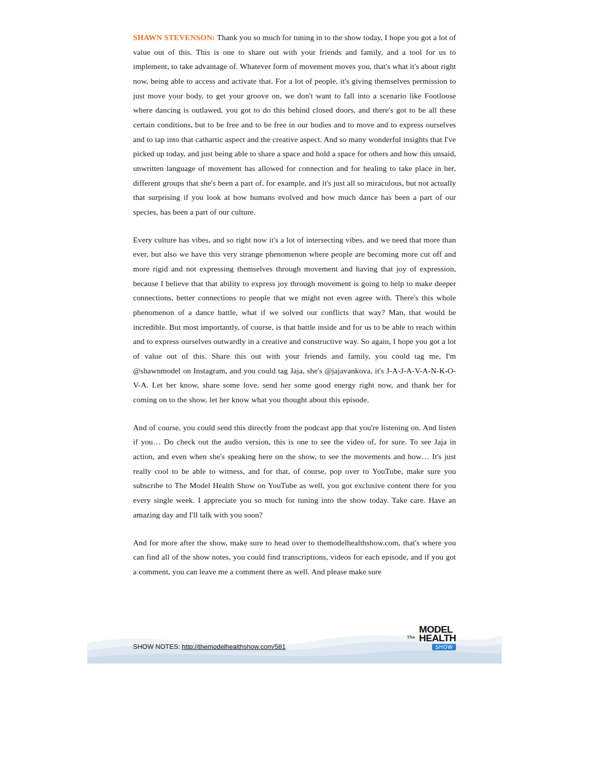SHAWN STEVENSON: Thank you so much for tuning in to the show today, I hope you got a lot of value out of this. This is one to share out with your friends and family, and a tool for us to implement, to take advantage of. Whatever form of movement moves you, that's what it's about right now, being able to access and activate that. For a lot of people, it's giving themselves permission to just move your body, to get your groove on, we don't want to fall into a scenario like Footloose where dancing is outlawed, you got to do this behind closed doors, and there's got to be all these certain conditions, but to be free and to be free in our bodies and to move and to express ourselves and to tap into that cathartic aspect and the creative aspect. And so many wonderful insights that I've picked up today, and just being able to share a space and hold a space for others and how this unsaid, unwritten language of movement has allowed for connection and for healing to take place in her, different groups that she's been a part of, for example, and it's just all so miraculous, but not actually that surprising if you look at how humans evolved and how much dance has been a part of our species, has been a part of our culture.
Every culture has vibes, and so right now it's a lot of intersecting vibes, and we need that more than ever, but also we have this very strange phenomenon where people are becoming more cut off and more rigid and not expressing themselves through movement and having that joy of expression, because I believe that that ability to express joy through movement is going to help to make deeper connections, better connections to people that we might not even agree with. There's this whole phenomenon of a dance battle, what if we solved our conflicts that way? Man, that would be incredible. But most importantly, of course, is that battle inside and for us to be able to reach within and to express ourselves outwardly in a creative and constructive way. So again, I hope you got a lot of value out of this. Share this out with your friends and family, you could tag me, I'm @shawnmodel on Instagram, and you could tag Jaja, she's @jajavankova, it's J-A-J-A-V-A-N-K-O-V-A. Let her know, share some love, send her some good energy right now, and thank her for coming on to the show, let her know what you thought about this episode.
And of course, you could send this directly from the podcast app that you're listening on. And listen if you… Do check out the audio version, this is one to see the video of, for sure. To see Jaja in action, and even when she's speaking here on the show, to see the movements and how… It's just really cool to be able to witness, and for that, of course, pop over to YouTube, make sure you subscribe to The Model Health Show on YouTube as well, you got exclusive content there for you every single week. I appreciate you so much for tuning into the show today. Take care. Have an amazing day and I'll talk with you soon?
And for more after the show, make sure to head over to themodelhealthshow.com, that's where you can find all of the show notes, you could find transcriptions, videos for each episode, and if you got a comment, you can leave me a comment there as well. And please make sure
SHOW NOTES: http://themodelhealthshow.com/581
The
MODEL
HEALTH
SHOW